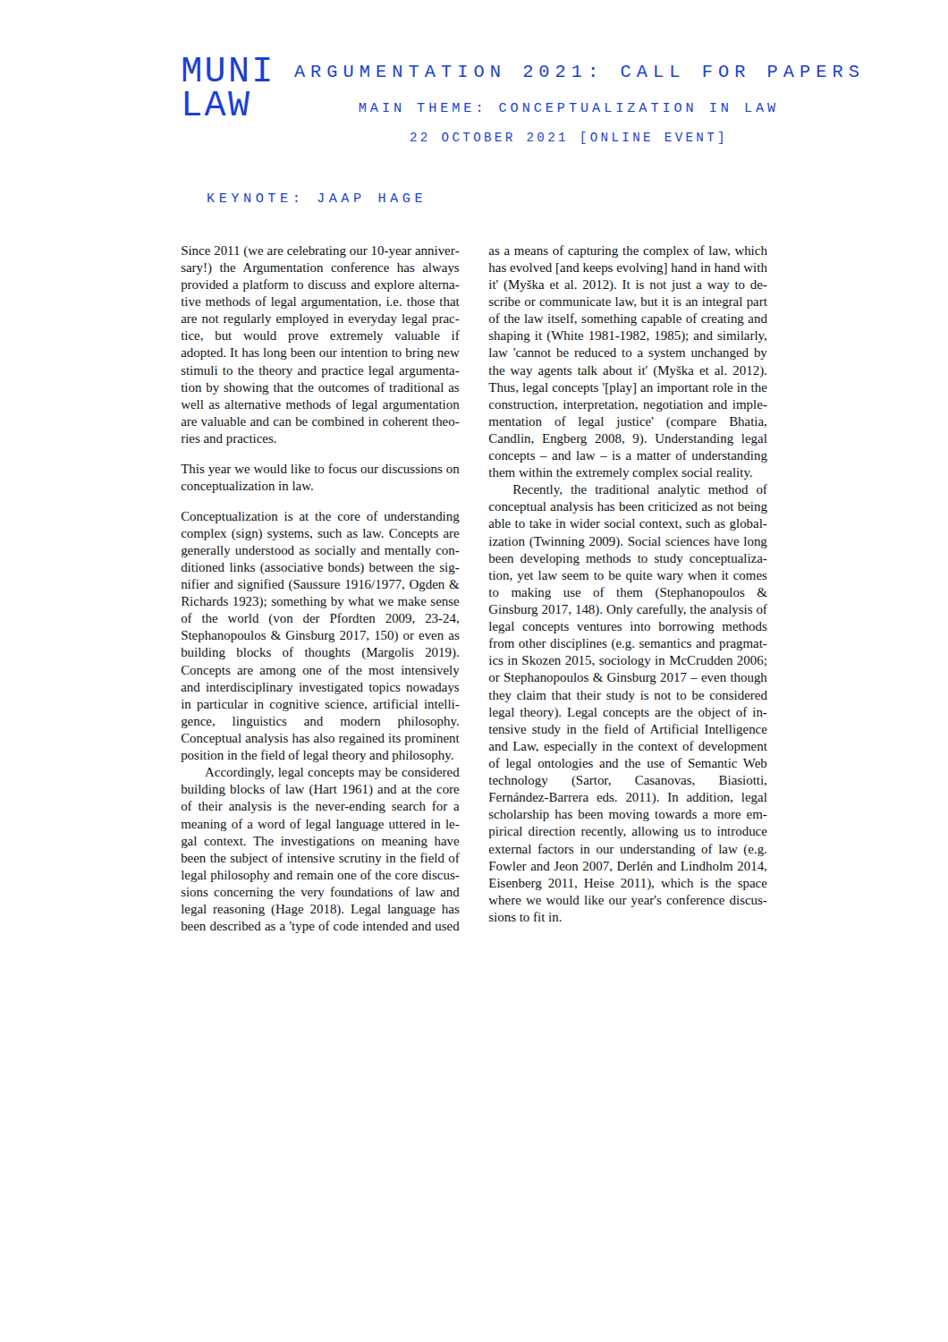MUNI LAW
ARGUMENTATION 2021: CALL FOR PAPERS
MAIN THEME: CONCEPTUALIZATION IN LAW
22 OCTOBER 2021 [ONLINE EVENT]
KEYNOTE: JAAP HAGE
Since 2011 (we are celebrating our 10-year anniversary!) the Argumentation conference has always provided a platform to discuss and explore alternative methods of legal argumentation, i.e. those that are not regularly employed in everyday legal practice, but would prove extremely valuable if adopted. It has long been our intention to bring new stimuli to the theory and practice legal argumentation by showing that the outcomes of traditional as well as alternative methods of legal argumentation are valuable and can be combined in coherent theories and practices.
This year we would like to focus our discussions on conceptualization in law.
Conceptualization is at the core of understanding complex (sign) systems, such as law. Concepts are generally understood as socially and mentally conditioned links (associative bonds) between the signifier and signified (Saussure 1916/1977, Ogden & Richards 1923); something by what we make sense of the world (von der Pfordten 2009, 23-24, Stephanopoulos & Ginsburg 2017, 150) or even as building blocks of thoughts (Margolis 2019). Concepts are among one of the most intensively and interdisciplinary investigated topics nowadays in particular in cognitive science, artificial intelligence, linguistics and modern philosophy. Conceptual analysis has also regained its prominent position in the field of legal theory and philosophy.
Accordingly, legal concepts may be considered building blocks of law (Hart 1961) and at the core of their analysis is the never-ending search for a meaning of a word of legal language uttered in legal context. The investigations on meaning have been the subject of intensive scrutiny in the field of legal philosophy and remain one of the core discussions concerning the very foundations of law and legal reasoning (Hage 2018). Legal language has been described as a 'type of code intended and used as a means of capturing the complex of law, which has evolved [and keeps evolving] hand in hand with it' (Myška et al. 2012). It is not just a way to describe or communicate law, but it is an integral part of the law itself, something capable of creating and shaping it (White 1981-1982, 1985); and similarly, law 'cannot be reduced to a system unchanged by the way agents talk about it' (Myška et al. 2012). Thus, legal concepts '[play] an important role in the construction, interpretation, negotiation and implementation of legal justice' (compare Bhatia, Candlin, Engberg 2008, 9). Understanding legal concepts – and law – is a matter of understanding them within the extremely complex social reality.
Recently, the traditional analytic method of conceptual analysis has been criticized as not being able to take in wider social context, such as globalization (Twinning 2009). Social sciences have long been developing methods to study conceptualization, yet law seem to be quite wary when it comes to making use of them (Stephanopoulos & Ginsburg 2017, 148). Only carefully, the analysis of legal concepts ventures into borrowing methods from other disciplines (e.g. semantics and pragmatics in Skozen 2015, sociology in McCrudden 2006; or Stephanopoulos & Ginsburg 2017 – even though they claim that their study is not to be considered legal theory). Legal concepts are the object of intensive study in the field of Artificial Intelligence and Law, especially in the context of development of legal ontologies and the use of Semantic Web technology (Sartor, Casanovas, Biasiotti, Fernández-Barrera eds. 2011). In addition, legal scholarship has been moving towards a more empirical direction recently, allowing us to introduce external factors in our understanding of law (e.g. Fowler and Jeon 2007, Derlén and Lindholm 2014, Eisenberg 2011, Heise 2011), which is the space where we would like our year's conference discussions to fit in.